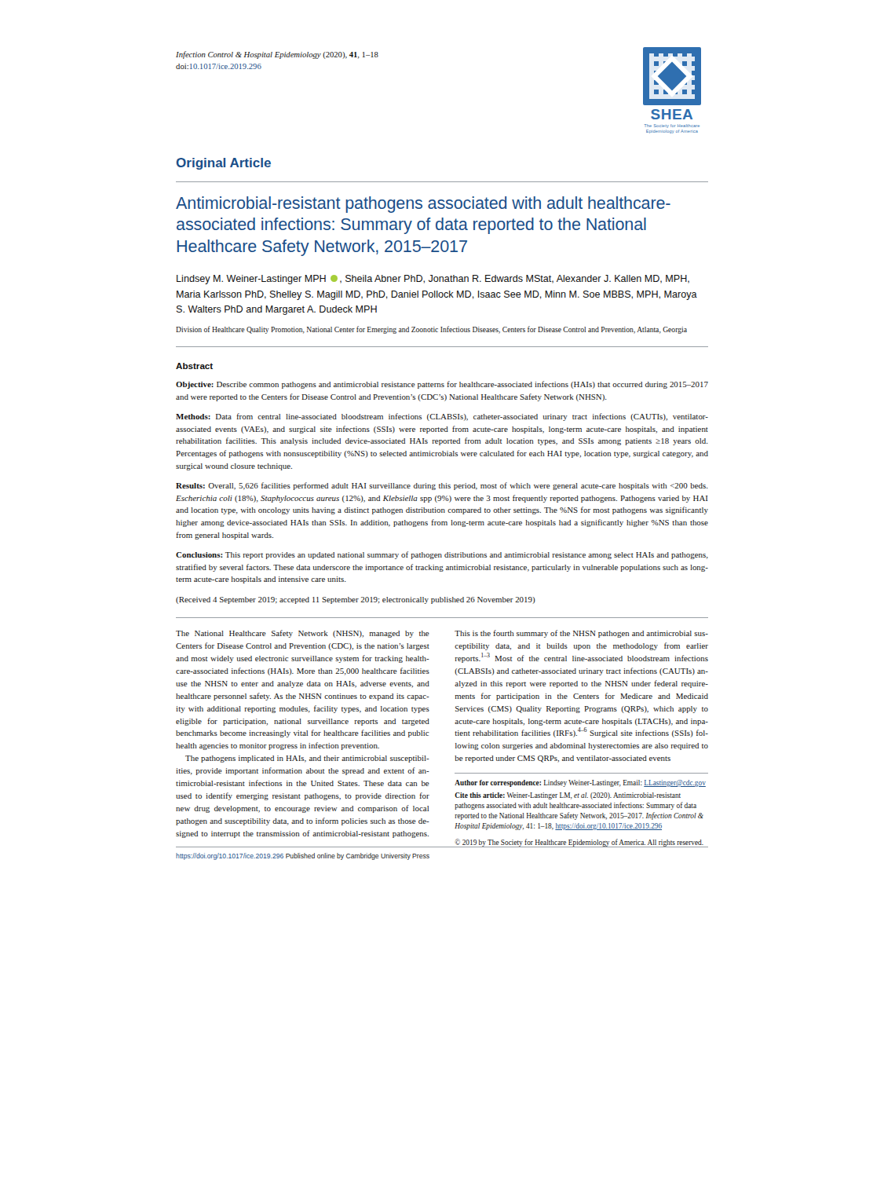Infection Control & Hospital Epidemiology (2020), 41, 1–18
doi:10.1017/ice.2019.296
SHEA
The Society for Healthcare
Epidemiology of America
Original Article
Antimicrobial-resistant pathogens associated with adult healthcare-associated infections: Summary of data reported to the National Healthcare Safety Network, 2015–2017
Lindsey M. Weiner-Lastinger MPH , Sheila Abner PhD, Jonathan R. Edwards MStat, Alexander J. Kallen MD, MPH, Maria Karlsson PhD, Shelley S. Magill MD, PhD, Daniel Pollock MD, Isaac See MD, Minn M. Soe MBBS, MPH, Maroya S. Walters PhD and Margaret A. Dudeck MPH
Division of Healthcare Quality Promotion, National Center for Emerging and Zoonotic Infectious Diseases, Centers for Disease Control and Prevention, Atlanta, Georgia
Abstract
Objective: Describe common pathogens and antimicrobial resistance patterns for healthcare-associated infections (HAIs) that occurred during 2015–2017 and were reported to the Centers for Disease Control and Prevention’s (CDC’s) National Healthcare Safety Network (NHSN).
Methods: Data from central line-associated bloodstream infections (CLABSIs), catheter-associated urinary tract infections (CAUTIs), ventilator-associated events (VAEs), and surgical site infections (SSIs) were reported from acute-care hospitals, long-term acute-care hospitals, and inpatient rehabilitation facilities. This analysis included device-associated HAIs reported from adult location types, and SSIs among patients ≥18 years old. Percentages of pathogens with nonsusceptibility (%NS) to selected antimicrobials were calculated for each HAI type, location type, surgical category, and surgical wound closure technique.
Results: Overall, 5,626 facilities performed adult HAI surveillance during this period, most of which were general acute-care hospitals with <200 beds. Escherichia coli (18%), Staphylococcus aureus (12%), and Klebsiella spp (9%) were the 3 most frequently reported pathogens. Pathogens varied by HAI and location type, with oncology units having a distinct pathogen distribution compared to other settings. The %NS for most pathogens was significantly higher among device-associated HAIs than SSIs. In addition, pathogens from long-term acute-care hospitals had a significantly higher %NS than those from general hospital wards.
Conclusions: This report provides an updated national summary of pathogen distributions and antimicrobial resistance among select HAIs and pathogens, stratified by several factors. These data underscore the importance of tracking antimicrobial resistance, particularly in vulnerable populations such as long-term acute-care hospitals and intensive care units.
(Received 4 September 2019; accepted 11 September 2019; electronically published 26 November 2019)
The National Healthcare Safety Network (NHSN), managed by the Centers for Disease Control and Prevention (CDC), is the nation’s largest and most widely used electronic surveillance system for tracking healthcare-associated infections (HAIs). More than 25,000 healthcare facilities use the NHSN to enter and analyze data on HAIs, adverse events, and healthcare personnel safety. As the NHSN continues to expand its capacity with additional reporting modules, facility types, and location types eligible for participation, national surveillance reports and targeted benchmarks become increasingly vital for healthcare facilities and public health agencies to monitor progress in infection prevention.
The pathogens implicated in HAIs, and their antimicrobial susceptibilities, provide important information about the spread and extent of antimicrobial-resistant infections in the United States. These data can be used to identify emerging resistant pathogens, to provide direction for new drug development, to encourage review and comparison of local pathogen and susceptibility data, and to inform policies such as those designed to interrupt the transmission of antimicrobial-resistant pathogens. This is the fourth summary of the NHSN pathogen and antimicrobial susceptibility data, and it builds upon the methodology from earlier reports.1–3 Most of the central line-associated bloodstream infections (CLABSIs) and catheter-associated urinary tract infections (CAUTIs) analyzed in this report were reported to the NHSN under federal requirements for participation in the Centers for Medicare and Medicaid Services (CMS) Quality Reporting Programs (QRPs), which apply to acute-care hospitals, long-term acute-care hospitals (LTACHs), and inpatient rehabilitation facilities (IRFs).4–6 Surgical site infections (SSIs) following colon surgeries and abdominal hysterectomies are also required to be reported under CMS QRPs, and ventilator-associated events
Author for correspondence: Lindsey Weiner-Lastinger, Email: LLastinger@cdc.gov
Cite this article: Weiner-Lastinger LM, et al. (2020). Antimicrobial-resistant pathogens associated with adult healthcare-associated infections: Summary of data reported to the National Healthcare Safety Network, 2015–2017. Infection Control & Hospital Epidemiology, 41: 1–18, https://doi.org/10.1017/ice.2019.296
© 2019 by The Society for Healthcare Epidemiology of America. All rights reserved.
https://doi.org/10.1017/ice.2019.296 Published online by Cambridge University Press